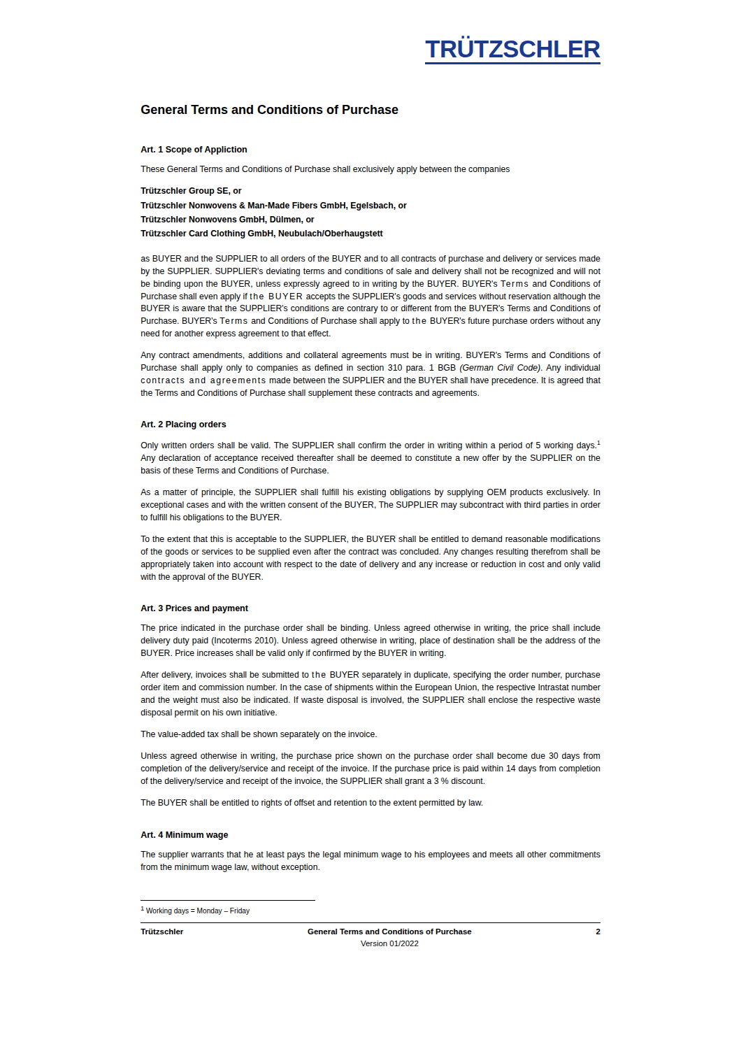TRÜTZSCHLER
General Terms and Conditions of Purchase
Art. 1 Scope of Appliction
These General Terms and Conditions of Purchase shall exclusively apply between the companies
Trützschler Group SE, or
Trützschler Nonwovens & Man-Made Fibers GmbH, Egelsbach, or
Trützschler Nonwovens GmbH, Dülmen, or
Trützschler Card Clothing GmbH, Neubulach/Oberhaugstett
as BUYER and the SUPPLIER to all orders of the BUYER and to all contracts of purchase and delivery or services made by the SUPPLIER. SUPPLIER's deviating terms and conditions of sale and delivery shall not be recognized and will not be binding upon the BUYER, unless expressly agreed to in writing by the BUYER. BUYER's Terms and Conditions of Purchase shall even apply if the BUYER accepts the SUPPLIER's goods and services without reservation although the BUYER is aware that the SUPPLIER's conditions are contrary to or different from the BUYER's Terms and Conditions of Purchase. BUYER's Terms and Conditions of Purchase shall apply to the BUYER's future purchase orders without any need for another express agreement to that effect.
Any contract amendments, additions and collateral agreements must be in writing. BUYER's Terms and Conditions of Purchase shall apply only to companies as defined in section 310 para. 1 BGB (German Civil Code). Any individual contracts and agreements made between the SUPPLIER and the BUYER shall have precedence. It is agreed that the Terms and Conditions of Purchase shall supplement these contracts and agreements.
Art. 2 Placing orders
Only written orders shall be valid. The SUPPLIER shall confirm the order in writing within a period of 5 working days.1 Any declaration of acceptance received thereafter shall be deemed to constitute a new offer by the SUPPLIER on the basis of these Terms and Conditions of Purchase.
As a matter of principle, the SUPPLIER shall fulfill his existing obligations by supplying OEM products exclusively. In exceptional cases and with the written consent of the BUYER, The SUPPLIER may subcontract with third parties in order to fulfill his obligations to the BUYER.
To the extent that this is acceptable to the SUPPLIER, the BUYER shall be entitled to demand reasonable modifications of the goods or services to be supplied even after the contract was concluded. Any changes resulting therefrom shall be appropriately taken into account with respect to the date of delivery and any increase or reduction in cost and only valid with the approval of the BUYER.
Art. 3 Prices and payment
The price indicated in the purchase order shall be binding. Unless agreed otherwise in writing, the price shall include delivery duty paid (Incoterms 2010). Unless agreed otherwise in writing, place of destination shall be the address of the BUYER. Price increases shall be valid only if confirmed by the BUYER in writing.
After delivery, invoices shall be submitted to the BUYER separately in duplicate, specifying the order number, purchase order item and commission number. In the case of shipments within the European Union, the respective Intrastat number and the weight must also be indicated. If waste disposal is involved, the SUPPLIER shall enclose the respective waste disposal permit on his own initiative.
The value-added tax shall be shown separately on the invoice.
Unless agreed otherwise in writing, the purchase price shown on the purchase order shall become due 30 days from completion of the delivery/service and receipt of the invoice. If the purchase price is paid within 14 days from completion of the delivery/service and receipt of the invoice, the SUPPLIER shall grant a 3 % discount.
The BUYER shall be entitled to rights of offset and retention to the extent permitted by law.
Art. 4 Minimum wage
The supplier warrants that he at least pays the legal minimum wage to his employees and meets all other commitments from the minimum wage law, without exception.
1 Working days = Monday – Friday
Trützschler
General Terms and Conditions of Purchase
Version 01/2022
2